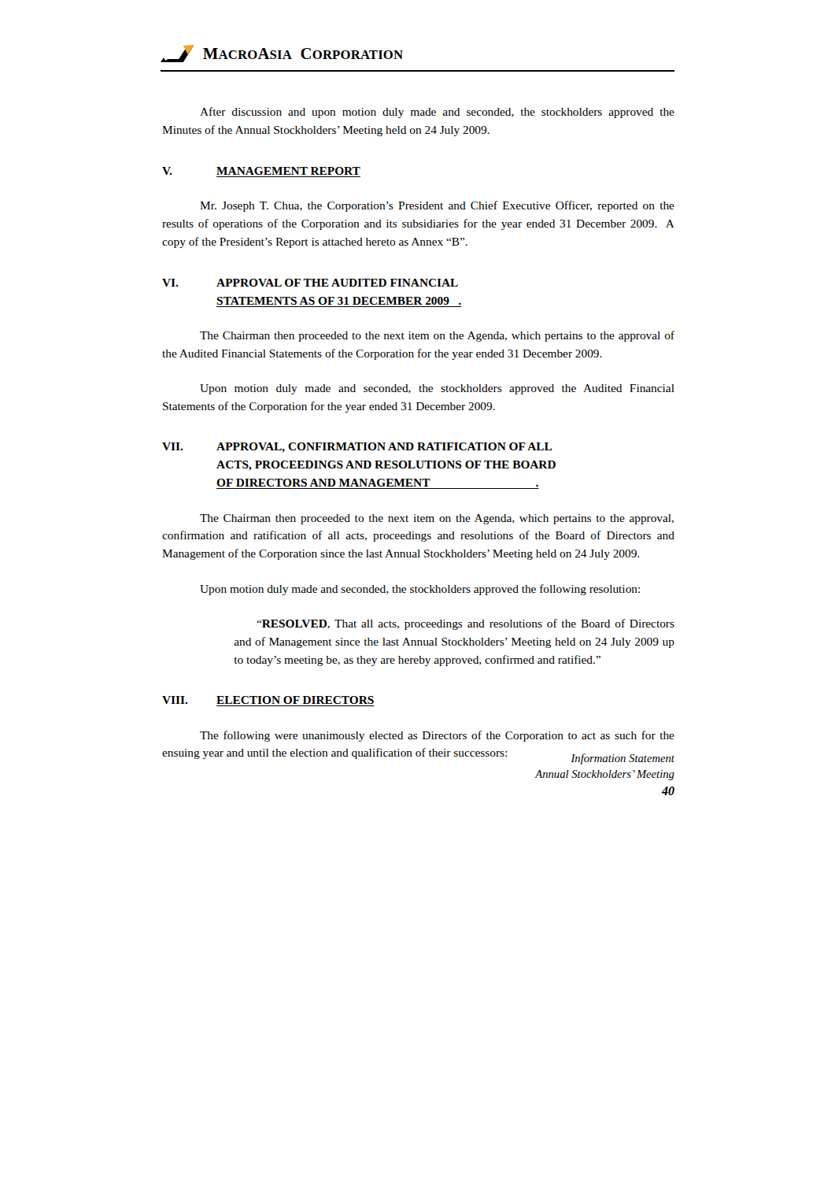MACROASIA CORPORATION
After discussion and upon motion duly made and seconded, the stockholders approved the Minutes of the Annual Stockholders’ Meeting held on 24 July 2009.
V.
MANAGEMENT REPORT
Mr. Joseph T. Chua, the Corporation’s President and Chief Executive Officer, reported on the results of operations of the Corporation and its subsidiaries for the year ended 31 December 2009. A copy of the President’s Report is attached hereto as Annex “B”.
VI.
APPROVAL OF THE AUDITED FINANCIAL
STATEMENTS AS OF 31 DECEMBER 2009 .
The Chairman then proceeded to the next item on the Agenda, which pertains to the approval of the Audited Financial Statements of the Corporation for the year ended 31 December 2009.
Upon motion duly made and seconded, the stockholders approved the Audited Financial Statements of the Corporation for the year ended 31 December 2009.
VII.
APPROVAL, CONFIRMATION AND RATIFICATION OF ALL
ACTS, PROCEEDINGS AND RESOLUTIONS OF THE BOARD
OF DIRECTORS AND MANAGEMENT .
The Chairman then proceeded to the next item on the Agenda, which pertains to the approval, confirmation and ratification of all acts, proceedings and resolutions of the Board of Directors and Management of the Corporation since the last Annual Stockholders’ Meeting held on 24 July 2009.
Upon motion duly made and seconded, the stockholders approved the following resolution:
“RESOLVED, That all acts, proceedings and resolutions of the Board of Directors and of Management since the last Annual Stockholders’ Meeting held on 24 July 2009 up to today’s meeting be, as they are hereby approved, confirmed and ratified.”
VIII.
ELECTION OF DIRECTORS
The following were unanimously elected as Directors of the Corporation to act as such for the ensuing year and until the election and qualification of their successors:
Information Statement
Annual Stockholders’ Meeting
40